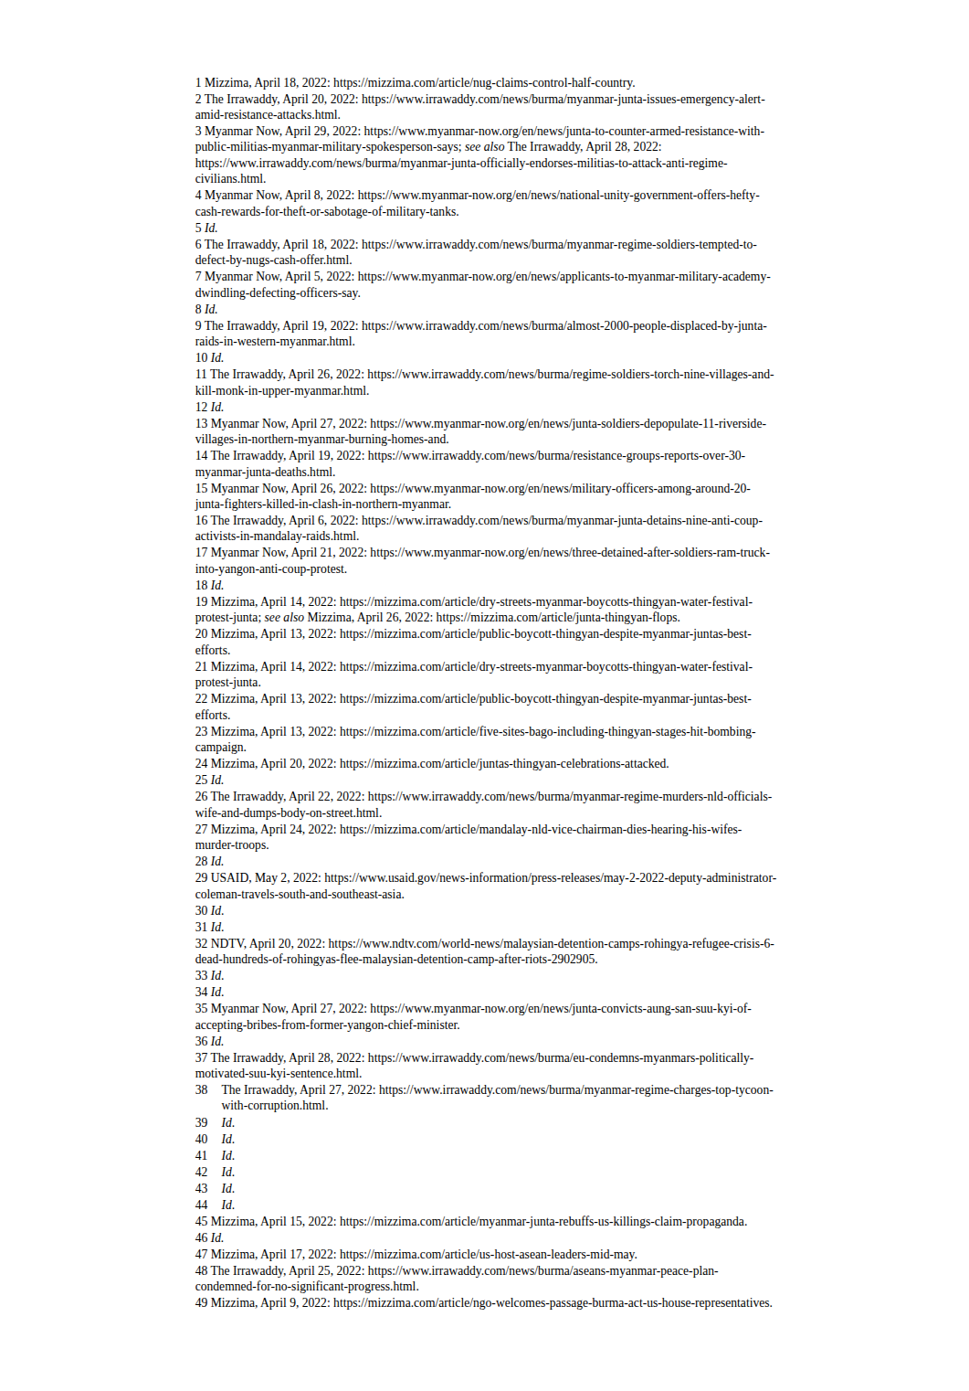1 Mizzima, April 18, 2022: https://mizzima.com/article/nug-claims-control-half-country.
2 The Irrawaddy, April 20, 2022: https://www.irrawaddy.com/news/burma/myanmar-junta-issues-emergency-alert-amid-resistance-attacks.html.
3 Myanmar Now, April 29, 2022: https://www.myanmar-now.org/en/news/junta-to-counter-armed-resistance-with-public-militias-myanmar-military-spokesperson-says; see also The Irrawaddy, April 28, 2022: https://www.irrawaddy.com/news/burma/myanmar-junta-officially-endorses-militias-to-attack-anti-regime-civilians.html.
4 Myanmar Now, April 8, 2022: https://www.myanmar-now.org/en/news/national-unity-government-offers-hefty-cash-rewards-for-theft-or-sabotage-of-military-tanks.
5 Id.
6 The Irrawaddy, April 18, 2022: https://www.irrawaddy.com/news/burma/myanmar-regime-soldiers-tempted-to-defect-by-nugs-cash-offer.html.
7 Myanmar Now, April 5, 2022: https://www.myanmar-now.org/en/news/applicants-to-myanmar-military-academy-dwindling-defecting-officers-say.
8 Id.
9 The Irrawaddy, April 19, 2022: https://www.irrawaddy.com/news/burma/almost-2000-people-displaced-by-junta-raids-in-western-myanmar.html.
10 Id.
11 The Irrawaddy, April 26, 2022: https://www.irrawaddy.com/news/burma/regime-soldiers-torch-nine-villages-and-kill-monk-in-upper-myanmar.html.
12 Id.
13 Myanmar Now, April 27, 2022: https://www.myanmar-now.org/en/news/junta-soldiers-depopulate-11-riverside-villages-in-northern-myanmar-burning-homes-and.
14 The Irrawaddy, April 19, 2022: https://www.irrawaddy.com/news/burma/resistance-groups-reports-over-30-myanmar-junta-deaths.html.
15 Myanmar Now, April 26, 2022: https://www.myanmar-now.org/en/news/military-officers-among-around-20-junta-fighters-killed-in-clash-in-northern-myanmar.
16 The Irrawaddy, April 6, 2022: https://www.irrawaddy.com/news/burma/myanmar-junta-detains-nine-anti-coup-activists-in-mandalay-raids.html.
17 Myanmar Now, April 21, 2022: https://www.myanmar-now.org/en/news/three-detained-after-soldiers-ram-truck-into-yangon-anti-coup-protest.
18 Id.
19 Mizzima, April 14, 2022: https://mizzima.com/article/dry-streets-myanmar-boycotts-thingyan-water-festival-protest-junta; see also Mizzima, April 26, 2022: https://mizzima.com/article/junta-thingyan-flops.
20 Mizzima, April 13, 2022: https://mizzima.com/article/public-boycott-thingyan-despite-myanmar-juntas-best-efforts.
21 Mizzima, April 14, 2022: https://mizzima.com/article/dry-streets-myanmar-boycotts-thingyan-water-festival-protest-junta.
22 Mizzima, April 13, 2022: https://mizzima.com/article/public-boycott-thingyan-despite-myanmar-juntas-best-efforts.
23 Mizzima, April 13, 2022: https://mizzima.com/article/five-sites-bago-including-thingyan-stages-hit-bombing-campaign.
24 Mizzima, April 20, 2022: https://mizzima.com/article/juntas-thingyan-celebrations-attacked.
25 Id.
26 The Irrawaddy, April 22, 2022: https://www.irrawaddy.com/news/burma/myanmar-regime-murders-nld-officials-wife-and-dumps-body-on-street.html.
27 Mizzima, April 24, 2022: https://mizzima.com/article/mandalay-nld-vice-chairman-dies-hearing-his-wifes-murder-troops.
28 Id.
29 USAID, May 2, 2022: https://www.usaid.gov/news-information/press-releases/may-2-2022-deputy-administrator-coleman-travels-south-and-southeast-asia.
30 Id.
31 Id.
32 NDTV, April 20, 2022: https://www.ndtv.com/world-news/malaysian-detention-camps-rohingya-refugee-crisis-6-dead-hundreds-of-rohingyas-flee-malaysian-detention-camp-after-riots-2902905.
33 Id.
34 Id.
35 Myanmar Now, April 27, 2022: https://www.myanmar-now.org/en/news/junta-convicts-aung-san-suu-kyi-of-accepting-bribes-from-former-yangon-chief-minister.
36 Id.
37 The Irrawaddy, April 28, 2022: https://www.irrawaddy.com/news/burma/eu-condemns-myanmars-politically-motivated-suu-kyi-sentence.html.
38 The Irrawaddy, April 27, 2022: https://www.irrawaddy.com/news/burma/myanmar-regime-charges-top-tycoon-with-corruption.html.
39 Id.
40 Id.
41 Id.
42 Id.
43 Id.
44 Id.
45 Mizzima, April 15, 2022: https://mizzima.com/article/myanmar-junta-rebuffs-us-killings-claim-propaganda.
46 Id.
47 Mizzima, April 17, 2022: https://mizzima.com/article/us-host-asean-leaders-mid-may.
48 The Irrawaddy, April 25, 2022: https://www.irrawaddy.com/news/burma/aseans-myanmar-peace-plan-condemned-for-no-significant-progress.html.
49 Mizzima, April 9, 2022: https://mizzima.com/article/ngo-welcomes-passage-burma-act-us-house-representatives.